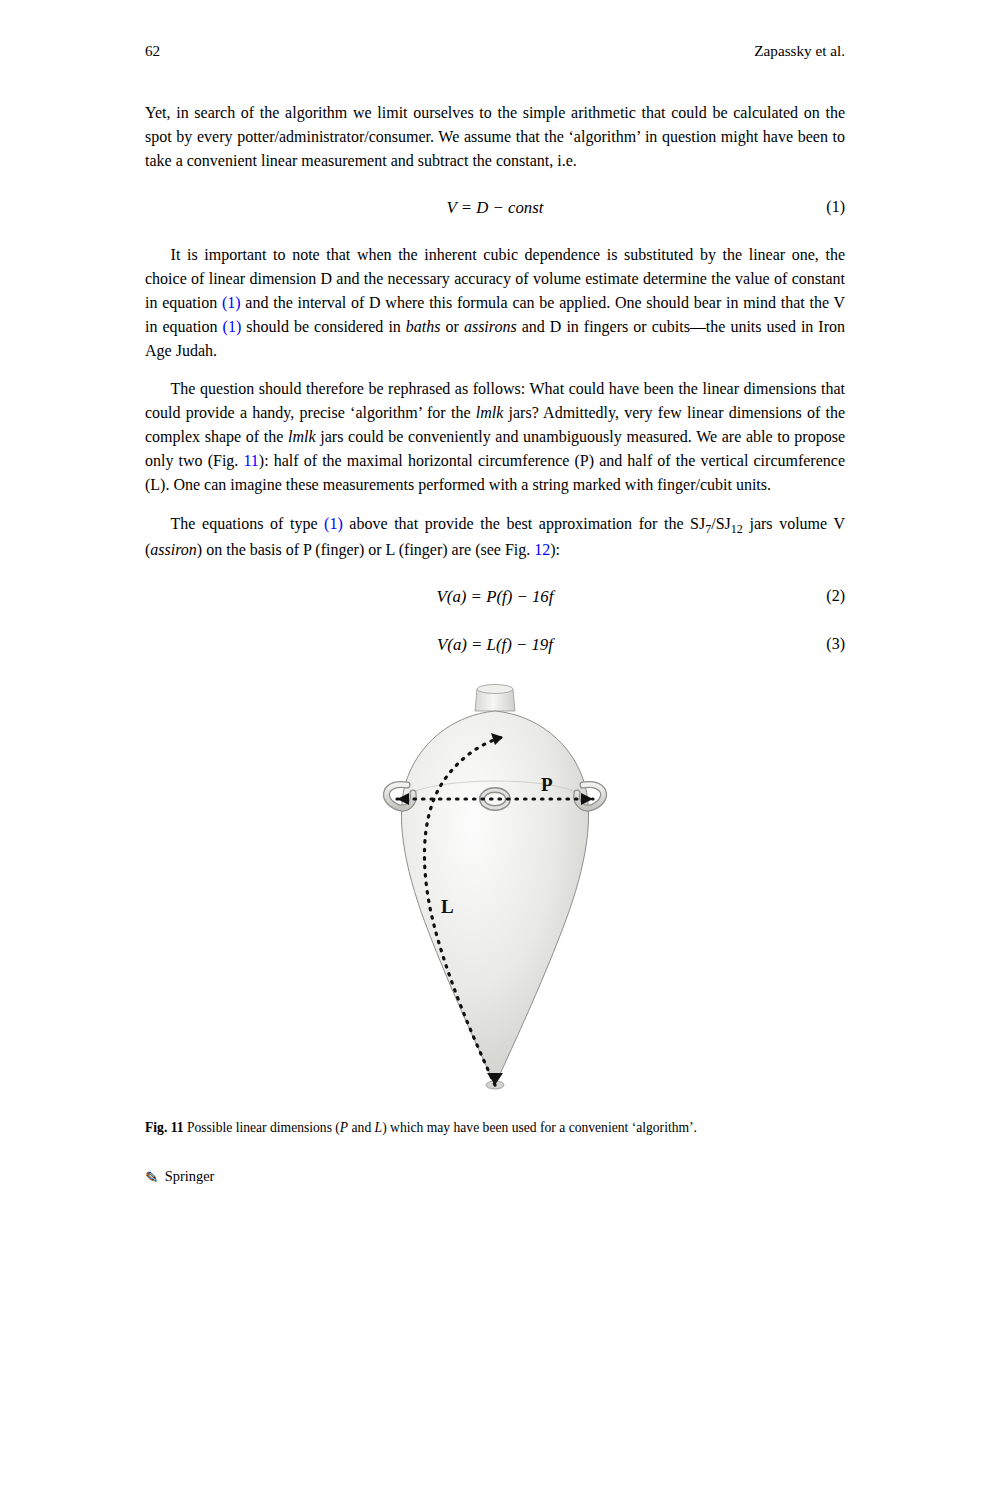62 Zapassky et al.
Yet, in search of the algorithm we limit ourselves to the simple arithmetic that could be calculated on the spot by every potter/administrator/consumer. We assume that the ‘algorithm’ in question might have been to take a convenient linear measurement and subtract the constant, i.e.
V = D − const (1)
It is important to note that when the inherent cubic dependence is substituted by the linear one, the choice of linear dimension D and the necessary accuracy of volume estimate determine the value of constant in equation (1) and the interval of D where this formula can be applied. One should bear in mind that the V in equation (1) should be considered in baths or assirons and D in fingers or cubits—the units used in Iron Age Judah.
The question should therefore be rephrased as follows: What could have been the linear dimensions that could provide a handy, precise ‘algorithm’ for the lmlk jars? Admittedly, very few linear dimensions of the complex shape of the lmlk jars could be conveniently and unambiguously measured. We are able to propose only two (Fig. 11): half of the maximal horizontal circumference (P) and half of the vertical circumference (L). One can imagine these measurements performed with a string marked with finger/cubit units.
The equations of type (1) above that provide the best approximation for the SJ7/SJ12 jars volume V (assiron) on the basis of P (finger) or L (finger) are (see Fig. 12):
V(a) = P(f) − 16f (2)
V(a) = L(f) − 19f (3)
P L
Fig. 11 Possible linear dimensions (P and L) which may have been used for a convenient ‘algorithm’.
✎ Springer